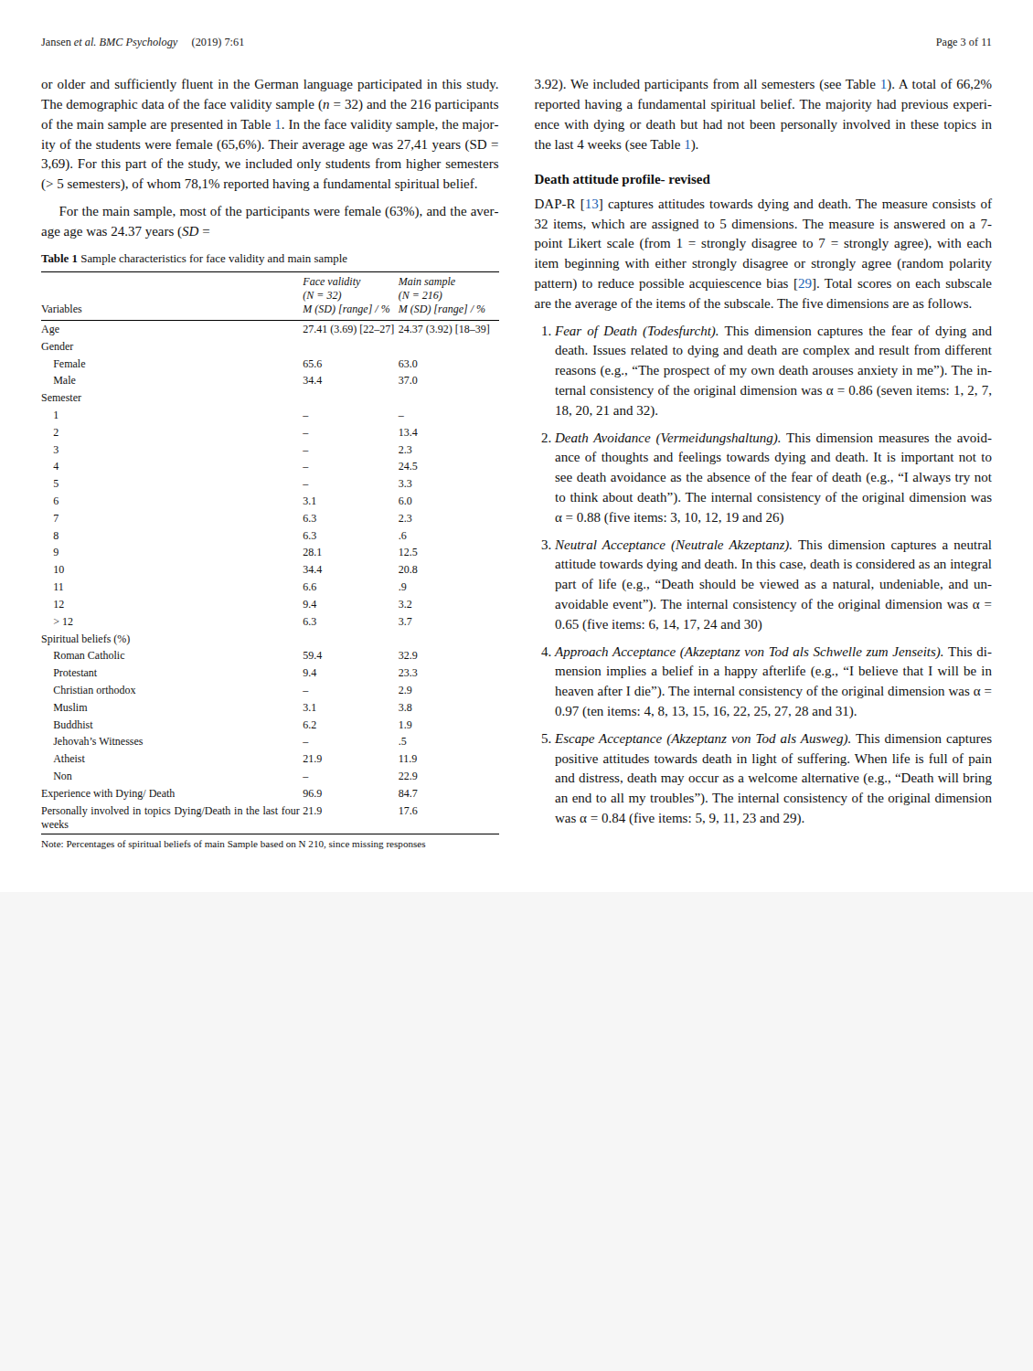Jansen et al. BMC Psychology (2019) 7:61
Page 3 of 11
or older and sufficiently fluent in the German language participated in this study. The demographic data of the face validity sample (n = 32) and the 216 participants of the main sample are presented in Table 1. In the face validity sample, the majority of the students were female (65,6%). Their average age was 27,41 years (SD = 3,69). For this part of the study, we included only students from higher semesters (> 5 semesters), of whom 78,1% reported having a fundamental spiritual belief.
For the main sample, most of the participants were female (63%), and the average age was 24.37 years (SD =
Table 1 Sample characteristics for face validity and main sample
| Variables | Face validity (N = 32) M (SD) [range] / % | Main sample (N = 216) M (SD) [range] / % |
| --- | --- | --- |
| Age | 27.41 (3.69) [22–27] | 24.37 (3.92) [18–39] |
| Gender | | |
| Female | 65.6 | 63.0 |
| Male | 34.4 | 37.0 |
| Semester | | |
| 1 | – | – |
| 2 | – | 13.4 |
| 3 | – | 2.3 |
| 4 | – | 24.5 |
| 5 | – | 3.3 |
| 6 | 3.1 | 6.0 |
| 7 | 6.3 | 2.3 |
| 8 | 6.3 | .6 |
| 9 | 28.1 | 12.5 |
| 10 | 34.4 | 20.8 |
| 11 | 6.6 | .9 |
| 12 | 9.4 | 3.2 |
| > 12 | 6.3 | 3.7 |
| Spiritual beliefs (%) | | |
| Roman Catholic | 59.4 | 32.9 |
| Protestant | 9.4 | 23.3 |
| Christian orthodox | – | 2.9 |
| Muslim | 3.1 | 3.8 |
| Buddhist | 6.2 | 1.9 |
| Jehovah’s Witnesses | – | .5 |
| Atheist | 21.9 | 11.9 |
| Non | – | 22.9 |
| Experience with Dying/ Death | 96.9 | 84.7 |
| Personally involved in topics Dying/Death in the last four weeks | 21.9 | 17.6 |
Note: Percentages of spiritual beliefs of main Sample based on N 210, since missing responses
3.92). We included participants from all semesters (see Table 1). A total of 66,2% reported having a fundamental spiritual belief. The majority had previous experience with dying or death but had not been personally involved in these topics in the last 4 weeks (see Table 1).
Death attitude profile- revised
DAP-R [13] captures attitudes towards dying and death. The measure consists of 32 items, which are assigned to 5 dimensions. The measure is answered on a 7-point Likert scale (from 1 = strongly disagree to 7 = strongly agree), with each item beginning with either strongly disagree or strongly agree (random polarity pattern) to reduce possible acquiescence bias [29]. Total scores on each subscale are the average of the items of the subscale. The five dimensions are as follows.
Fear of Death (Todesfurcht). This dimension captures the fear of dying and death. Issues related to dying and death are complex and result from different reasons (e.g., “The prospect of my own death arouses anxiety in me”). The internal consistency of the original dimension was α = 0.86 (seven items: 1, 2, 7, 18, 20, 21 and 32).
Death Avoidance (Vermeidungshaltung). This dimension measures the avoidance of thoughts and feelings towards dying and death. It is important not to see death avoidance as the absence of the fear of death (e.g., “I always try not to think about death”). The internal consistency of the original dimension was α = 0.88 (five items: 3, 10, 12, 19 and 26)
Neutral Acceptance (Neutrale Akzeptanz). This dimension captures a neutral attitude towards dying and death. In this case, death is considered as an integral part of life (e.g., “Death should be viewed as a natural, undeniable, and unavoidable event”). The internal consistency of the original dimension was α = 0.65 (five items: 6, 14, 17, 24 and 30)
Approach Acceptance (Akzeptanz von Tod als Schwelle zum Jenseits). This dimension implies a belief in a happy afterlife (e.g., “I believe that I will be in heaven after I die”). The internal consistency of the original dimension was α = 0.97 (ten items: 4, 8, 13, 15, 16, 22, 25, 27, 28 and 31).
Escape Acceptance (Akzeptanz von Tod als Ausweg). This dimension captures positive attitudes towards death in light of suffering. When life is full of pain and distress, death may occur as a welcome alternative (e.g., “Death will bring an end to all my troubles”). The internal consistency of the original dimension was α = 0.84 (five items: 5, 9, 11, 23 and 29).